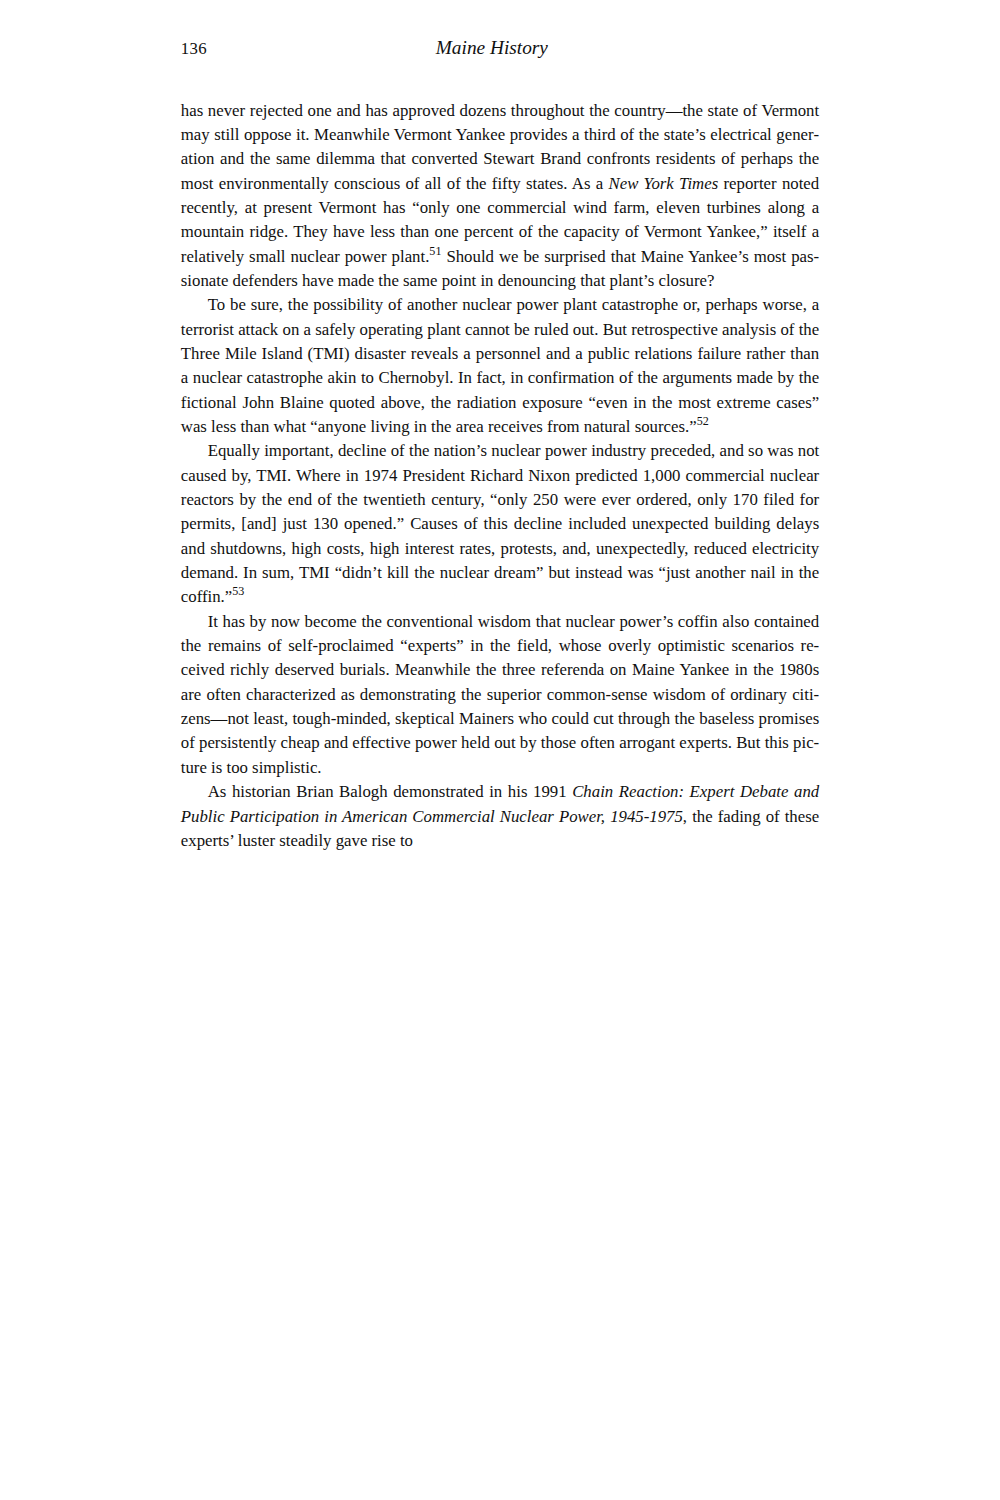136 Maine History
has never rejected one and has approved dozens throughout the country—the state of Vermont may still oppose it. Meanwhile Vermont Yankee provides a third of the state’s electrical generation and the same dilemma that converted Stewart Brand confronts residents of perhaps the most environmentally conscious of all of the fifty states. As a New York Times reporter noted recently, at present Vermont has “only one commercial wind farm, eleven turbines along a mountain ridge. They have less than one percent of the capacity of Vermont Yankee,” itself a relatively small nuclear power plant.51 Should we be surprised that Maine Yankee’s most passionate defenders have made the same point in denouncing that plant’s closure?
To be sure, the possibility of another nuclear power plant catastrophe or, perhaps worse, a terrorist attack on a safely operating plant cannot be ruled out. But retrospective analysis of the Three Mile Island (TMI) disaster reveals a personnel and a public relations failure rather than a nuclear catastrophe akin to Chernobyl. In fact, in confirmation of the arguments made by the fictional John Blaine quoted above, the radiation exposure “even in the most extreme cases” was less than what “anyone living in the area receives from natural sources.”52
Equally important, decline of the nation’s nuclear power industry preceded, and so was not caused by, TMI. Where in 1974 President Richard Nixon predicted 1,000 commercial nuclear reactors by the end of the twentieth century, “only 250 were ever ordered, only 170 filed for permits, [and] just 130 opened.” Causes of this decline included unexpected building delays and shutdowns, high costs, high interest rates, protests, and, unexpectedly, reduced electricity demand. In sum, TMI “didn’t kill the nuclear dream” but instead was “just another nail in the coffin.”53
It has by now become the conventional wisdom that nuclear power’s coffin also contained the remains of self-proclaimed “experts” in the field, whose overly optimistic scenarios received richly deserved burials. Meanwhile the three referenda on Maine Yankee in the 1980s are often characterized as demonstrating the superior common-sense wisdom of ordinary citizens—not least, tough-minded, skeptical Mainers who could cut through the baseless promises of persistently cheap and effective power held out by those often arrogant experts. But this picture is too simplistic.
As historian Brian Balogh demonstrated in his 1991 Chain Reaction: Expert Debate and Public Participation in American Commercial Nuclear Power, 1945-1975, the fading of these experts’ luster steadily gave rise to